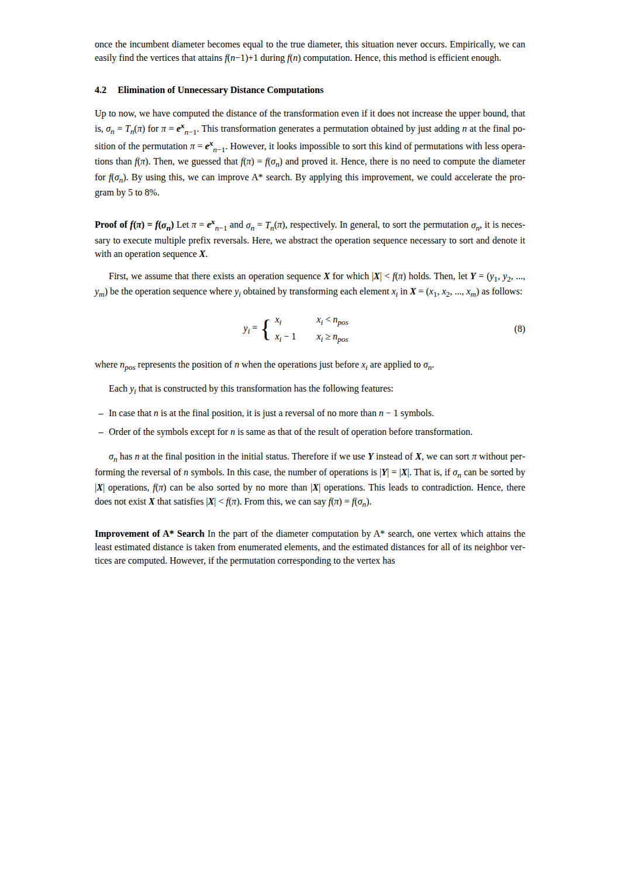once the incumbent diameter becomes equal to the true diameter, this situation never occurs. Empirically, we can easily find the vertices that attains f(n−1)+1 during f(n) computation. Hence, this method is efficient enough.
4.2 Elimination of Unnecessary Distance Computations
Up to now, we have computed the distance of the transformation even if it does not increase the upper bound, that is, σn = Tn(π) for π = exn−1. This transformation generates a permutation obtained by just adding n at the final position of the permutation π = exn−1. However, it looks impossible to sort this kind of permutations with less operations than f(π). Then, we guessed that f(π) = f(σn) and proved it. Hence, there is no need to compute the diameter for f(σn). By using this, we can improve A* search. By applying this improvement, we could accelerate the program by 5 to 8%.
Proof of f(π) = f(σn) Let π = exn−1 and σn = Tn(π), respectively. In general, to sort the permutation σn, it is necessary to execute multiple prefix reversals. Here, we abstract the operation sequence necessary to sort and denote it with an operation sequence X.
First, we assume that there exists an operation sequence X for which |X| < f(π) holds. Then, let Y = (y1, y2, ..., ym) be the operation sequence where yi obtained by transforming each element xi in X = (x1, x2, ..., xm) as follows:
yi = {
| x i | x i < n pos |
| x i − 1 | x i ≥ n pos |
(8)
where npos represents the position of n when the operations just before xi are applied to σn.
Each yi that is constructed by this transformation has the following features:
In case that n is at the final position, it is just a reversal of no more than n − 1 symbols.
Order of the symbols except for n is same as that of the result of operation before transformation.
σn has n at the final position in the initial status. Therefore if we use Y instead of X, we can sort π without performing the reversal of n symbols. In this case, the number of operations is |Y| = |X|. That is, if σn can be sorted by |X| operations, f(π) can be also sorted by no more than |X| operations. This leads to contradiction. Hence, there does not exist X that satisfies |X| < f(π). From this, we can say f(π) = f(σn).
Improvement of A* Search In the part of the diameter computation by A* search, one vertex which attains the least estimated distance is taken from enumerated elements, and the estimated distances for all of its neighbor vertices are computed. However, if the permutation corresponding to the vertex has